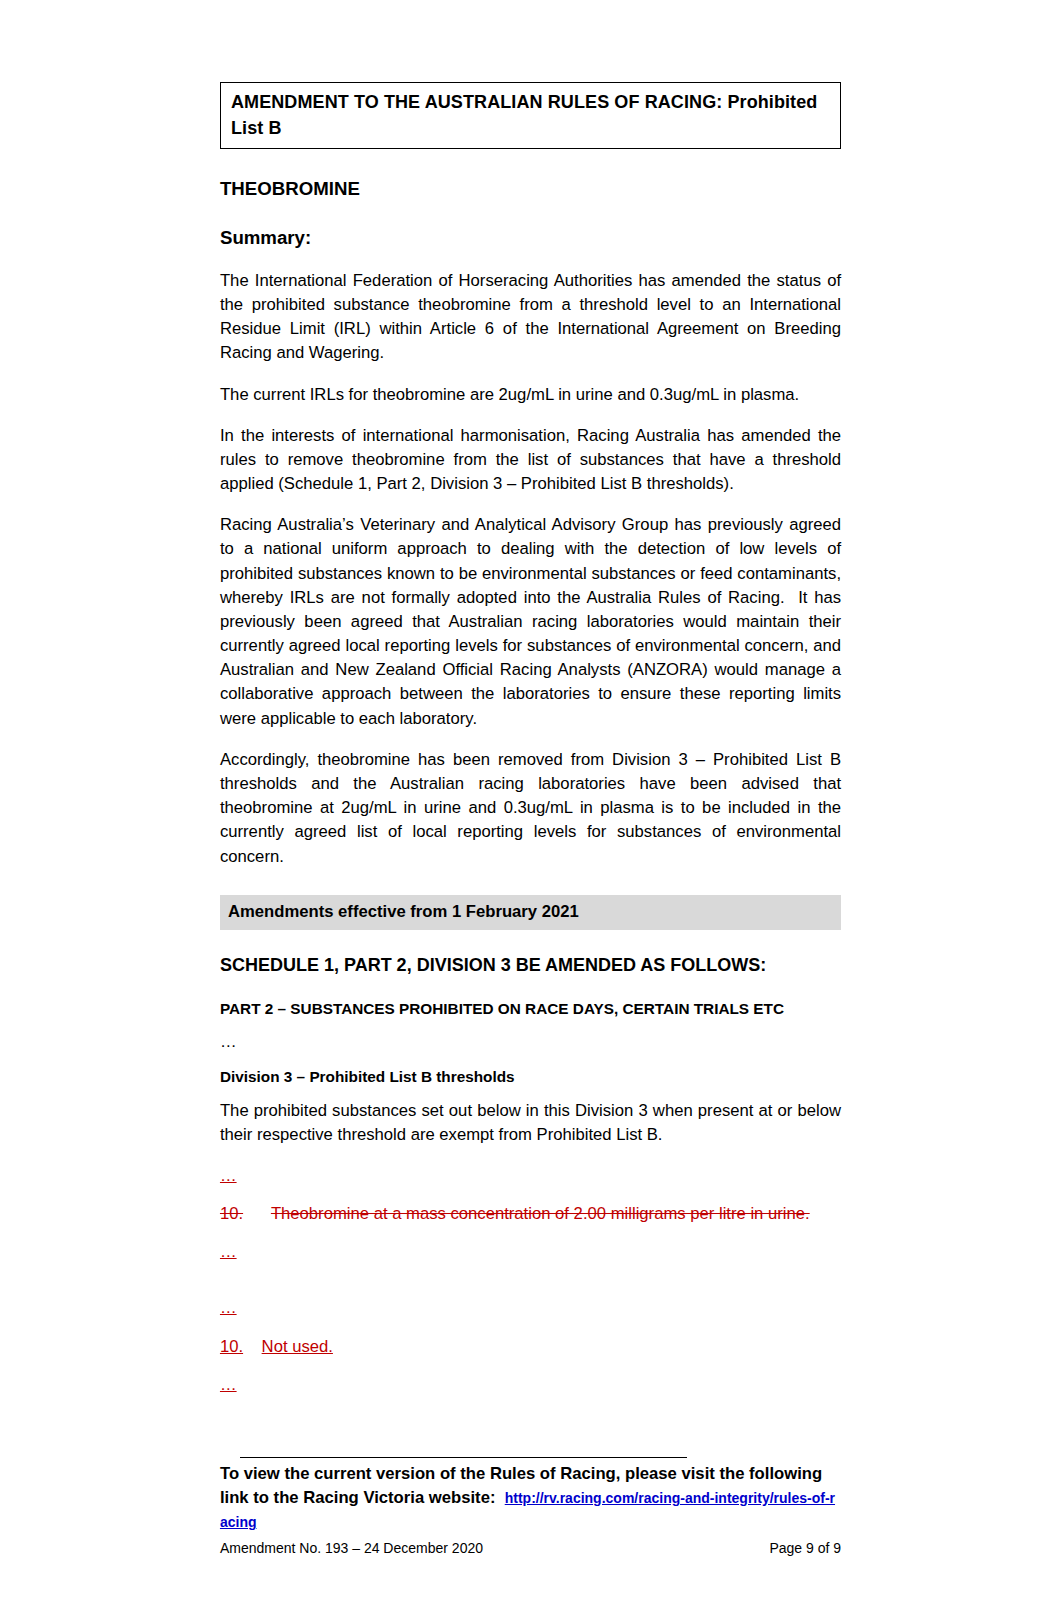AMENDMENT TO THE AUSTRALIAN RULES OF RACING: Prohibited List B
THEOBROMINE
Summary:
The International Federation of Horseracing Authorities has amended the status of the prohibited substance theobromine from a threshold level to an International Residue Limit (IRL) within Article 6 of the International Agreement on Breeding Racing and Wagering.
The current IRLs for theobromine are 2ug/mL in urine and 0.3ug/mL in plasma.
In the interests of international harmonisation, Racing Australia has amended the rules to remove theobromine from the list of substances that have a threshold applied (Schedule 1, Part 2, Division 3 – Prohibited List B thresholds).
Racing Australia’s Veterinary and Analytical Advisory Group has previously agreed to a national uniform approach to dealing with the detection of low levels of prohibited substances known to be environmental substances or feed contaminants, whereby IRLs are not formally adopted into the Australia Rules of Racing. It has previously been agreed that Australian racing laboratories would maintain their currently agreed local reporting levels for substances of environmental concern, and Australian and New Zealand Official Racing Analysts (ANZORA) would manage a collaborative approach between the laboratories to ensure these reporting limits were applicable to each laboratory.
Accordingly, theobromine has been removed from Division 3 – Prohibited List B thresholds and the Australian racing laboratories have been advised that theobromine at 2ug/mL in urine and 0.3ug/mL in plasma is to be included in the currently agreed list of local reporting levels for substances of environmental concern.
Amendments effective from 1 February 2021
SCHEDULE 1, PART 2, DIVISION 3 BE AMENDED AS FOLLOWS:
PART 2 – SUBSTANCES PROHIBITED ON RACE DAYS, CERTAIN TRIALS ETC
…
Division 3 – Prohibited List B thresholds
The prohibited substances set out below in this Division 3 when present at or below their respective threshold are exempt from Prohibited List B.
…
10. Theobromine at a mass concentration of 2.00 milligrams per litre in urine.
…
…
10. Not used.
…
To view the current version of the Rules of Racing, please visit the following link to the Racing Victoria website: http://rv.racing.com/racing-and-integrity/rules-of-racing
Amendment No. 193 – 24 December 2020 Page 9 of 9